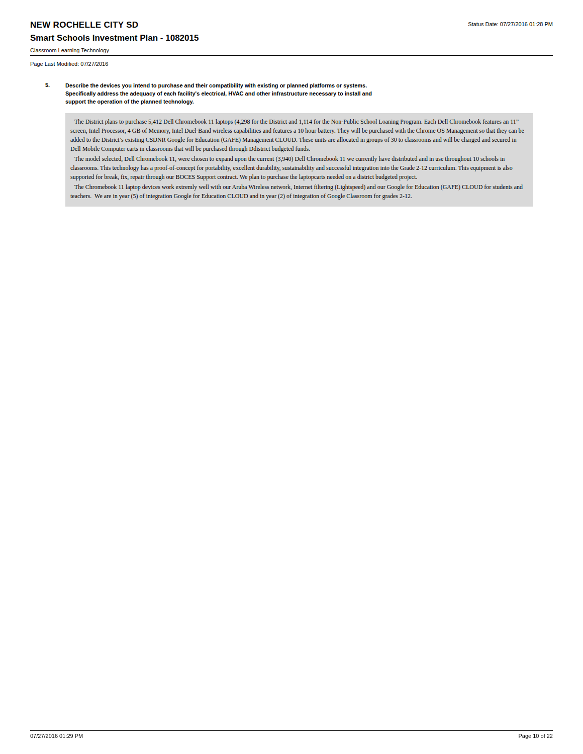NEW ROCHELLE CITY SD
Status Date: 07/27/2016 01:28 PM
Smart Schools Investment Plan - 1082015
Classroom Learning Technology
Page Last Modified: 07/27/2016
5.
Describe the devices you intend to purchase and their compatibility with existing or planned platforms or systems. Specifically address the adequacy of each facility's electrical, HVAC and other infrastructure necessary to install and support the operation of the planned technology.
The District plans to purchase 5,412 Dell Chromebook 11 laptops (4,298 for the District and 1,114 for the Non-Public School Loaning Program. Each Dell Chromebook features an 11” screen, Intel Processor, 4 GB of Memory, Intel Duel-Band wireless capabilities and features a 10 hour battery. They will be purchased with the Chrome OS Management so that they can be added to the District’s existing CSDNR Google for Education (GAFE) Management CLOUD. These units are allocated in groups of 30 to classrooms and will be charged and secured in Dell Mobile Computer carts in classrooms that will be purchased through Ddistrict budgeted funds.
The model selected, Dell Chromebook 11, were chosen to expand upon the current (3,940) Dell Chromebook 11 we currently have distributed and in use throughout 10 schools in classrooms. This technology has a proof-of-concept for portability, excellent durability, sustainability and successful integration into the Grade 2-12 curriculum. This equipment is also supported for break, fix, repair through our BOCES Support contract. We plan to purchase the laptopcarts needed on a district budgeted project.
The Chromebook 11 laptop devices work extremly well with our Aruba Wireless network, Internet filtering (Lightspeed) and our Google for Education (GAFE) CLOUD for students and teachers. We are in year (5) of integration Google for Education CLOUD and in year (2) of integration of Google Classroom for grades 2-12.
07/27/2016 01:29 PM Page 10 of 22